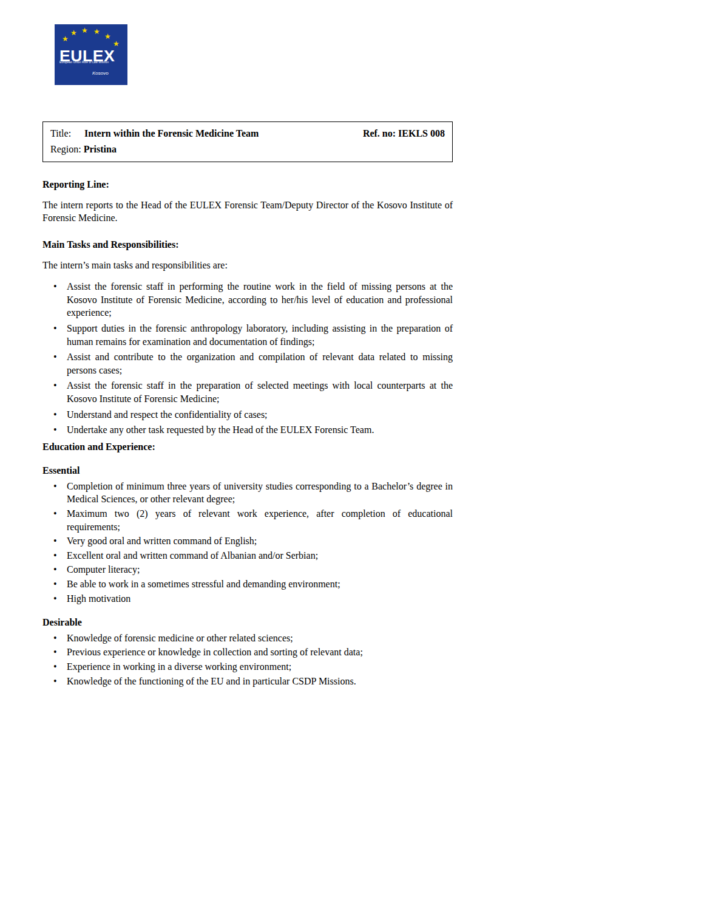★★★★★★
EULEX
European Union Rule of Law Mission
Kosovo
Title: Intern within the Forensic Medicine Team
Ref. no: IEKLS 008
Region: Pristina
Reporting Line:
The intern reports to the Head of the EULEX Forensic Team/Deputy Director of the Kosovo Institute of Forensic Medicine.
Main Tasks and Responsibilities:
The intern’s main tasks and responsibilities are:
Assist the forensic staff in performing the routine work in the field of missing persons at the Kosovo Institute of Forensic Medicine, according to her/his level of education and professional experience;
Support duties in the forensic anthropology laboratory, including assisting in the preparation of human remains for examination and documentation of findings;
Assist and contribute to the organization and compilation of relevant data related to missing persons cases;
Assist the forensic staff in the preparation of selected meetings with local counterparts at the Kosovo Institute of Forensic Medicine;
Understand and respect the confidentiality of cases;
Undertake any other task requested by the Head of the EULEX Forensic Team.
Education and Experience:
Essential
Completion of minimum three years of university studies corresponding to a Bachelor’s degree in Medical Sciences, or other relevant degree;
Maximum two (2) years of relevant work experience, after completion of educational requirements;
Very good oral and written command of English;
Excellent oral and written command of Albanian and/or Serbian;
Computer literacy;
Be able to work in a sometimes stressful and demanding environment;
High motivation
Desirable
Knowledge of forensic medicine or other related sciences;
Previous experience or knowledge in collection and sorting of relevant data;
Experience in working in a diverse working environment;
Knowledge of the functioning of the EU and in particular CSDP Missions.